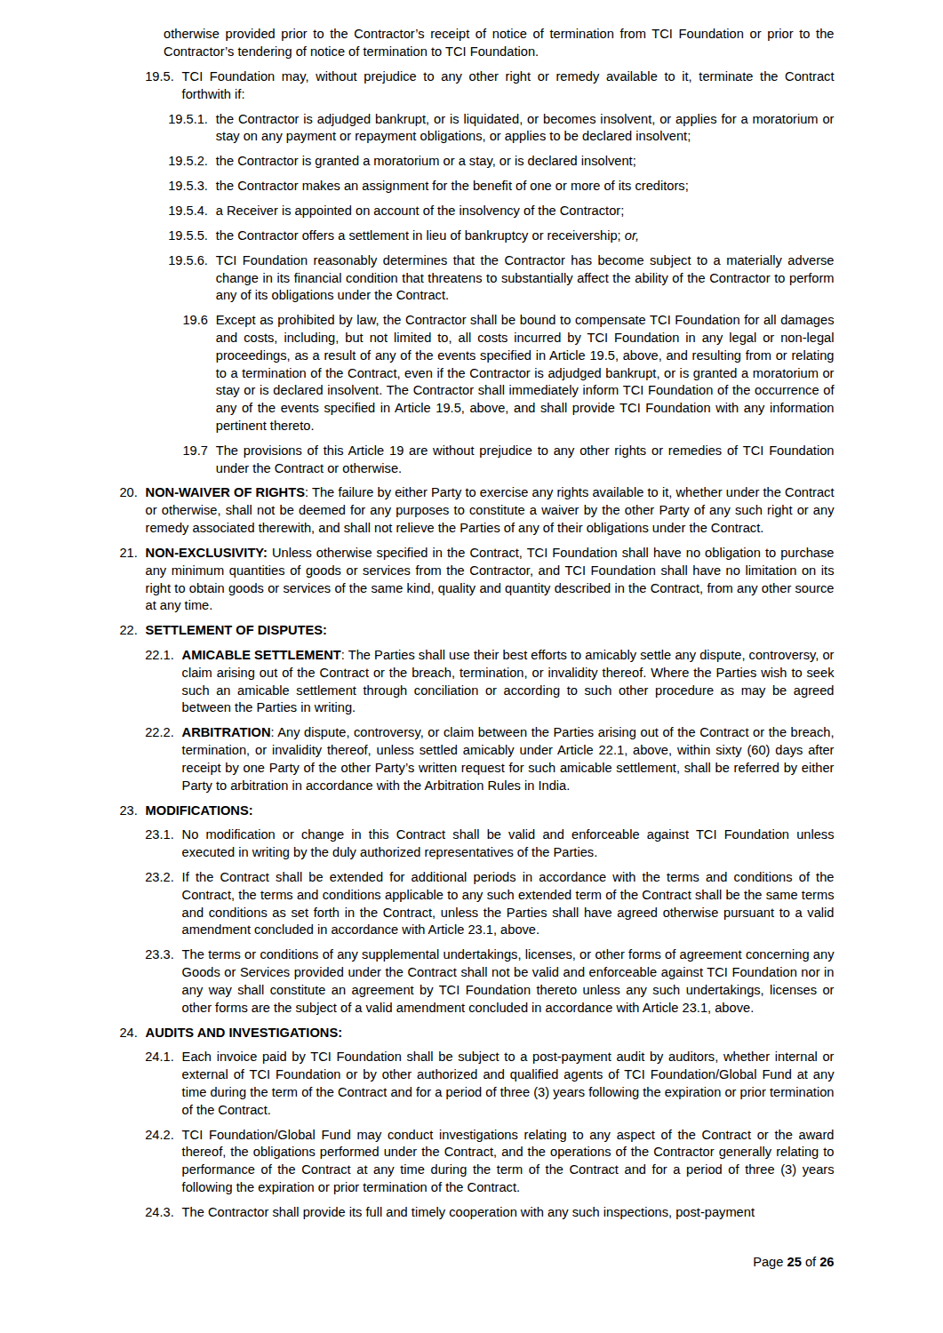otherwise provided prior to the Contractor’s receipt of notice of termination from TCI Foundation or prior to the Contractor’s tendering of notice of termination to TCI Foundation.
19.5.
TCI Foundation may, without prejudice to any other right or remedy available to it, terminate the Contract forthwith if:
19.5.1.
the Contractor is adjudged bankrupt, or is liquidated, or becomes insolvent, or applies for a moratorium or stay on any payment or repayment obligations, or applies to be declared insolvent;
19.5.2.
the Contractor is granted a moratorium or a stay, or is declared insolvent;
19.5.3.
the Contractor makes an assignment for the benefit of one or more of its creditors;
19.5.4.
a Receiver is appointed on account of the insolvency of the Contractor;
19.5.5.
the Contractor offers a settlement in lieu of bankruptcy or receivership; or,
19.5.6.
TCI Foundation reasonably determines that the Contractor has become subject to a materially adverse change in its financial condition that threatens to substantially affect the ability of the Contractor to perform any of its obligations under the Contract.
19.6
Except as prohibited by law, the Contractor shall be bound to compensate TCI Foundation for all damages and costs, including, but not limited to, all costs incurred by TCI Foundation in any legal or non‑legal proceedings, as a result of any of the events specified in Article 19.5, above, and resulting from or relating to a termination of the Contract, even if the Contractor is adjudged bankrupt, or is granted a moratorium or stay or is declared insolvent. The Contractor shall immediately inform TCI Foundation of the occurrence of any of the events specified in Article 19.5, above, and shall provide TCI Foundation with any information pertinent thereto.
19.7
The provisions of this Article 19 are without prejudice to any other rights or remedies of TCI Foundation under the Contract or otherwise.
20.
NON-WAIVER OF RIGHTS: The failure by either Party to exercise any rights available to it, whether under the Contract or otherwise, shall not be deemed for any purposes to constitute a waiver by the other Party of any such right or any remedy associated therewith, and shall not relieve the Parties of any of their obligations under the Contract.
21.
NON-EXCLUSIVITY: Unless otherwise specified in the Contract, TCI Foundation shall have no obligation to purchase any minimum quantities of goods or services from the Contractor, and TCI Foundation shall have no limitation on its right to obtain goods or services of the same kind, quality and quantity described in the Contract, from any other source at any time.
22.
SETTLEMENT OF DISPUTES:
22.1.
AMICABLE SETTLEMENT: The Parties shall use their best efforts to amicably settle any dispute, controversy, or claim arising out of the Contract or the breach, termination, or invalidity thereof. Where the Parties wish to seek such an amicable settlement through conciliation or according to such other procedure as may be agreed between the Parties in writing.
22.2.
ARBITRATION: Any dispute, controversy, or claim between the Parties arising out of the Contract or the breach, termination, or invalidity thereof, unless settled amicably under Article 22.1, above, within sixty (60) days after receipt by one Party of the other Party’s written request for such amicable settlement, shall be referred by either Party to arbitration in accordance with the Arbitration Rules in India.
23.
MODIFICATIONS:
23.1.
No modification or change in this Contract shall be valid and enforceable against TCI Foundation unless executed in writing by the duly authorized representatives of the Parties.
23.2.
If the Contract shall be extended for additional periods in accordance with the terms and conditions of the Contract, the terms and conditions applicable to any such extended term of the Contract shall be the same terms and conditions as set forth in the Contract, unless the Parties shall have agreed otherwise pursuant to a valid amendment concluded in accordance with Article 23.1, above.
23.3.
The terms or conditions of any supplemental undertakings, licenses, or other forms of agreement concerning any Goods or Services provided under the Contract shall not be valid and enforceable against TCI Foundation nor in any way shall constitute an agreement by TCI Foundation thereto unless any such undertakings, licenses or other forms are the subject of a valid amendment concluded in accordance with Article 23.1, above.
24.
AUDITS AND INVESTIGATIONS:
24.1.
Each invoice paid by TCI Foundation shall be subject to a post‑payment audit by auditors, whether internal or external of TCI Foundation or by other authorized and qualified agents of TCI Foundation/Global Fund at any time during the term of the Contract and for a period of three (3) years following the expiration or prior termination of the Contract.
24.2.
TCI Foundation/Global Fund may conduct investigations relating to any aspect of the Contract or the award thereof, the obligations performed under the Contract, and the operations of the Contractor generally relating to performance of the Contract at any time during the term of the Contract and for a period of three (3) years following the expiration or prior termination of the Contract.
24.3.
The Contractor shall provide its full and timely cooperation with any such inspections, post‑payment
Page 25 of 26